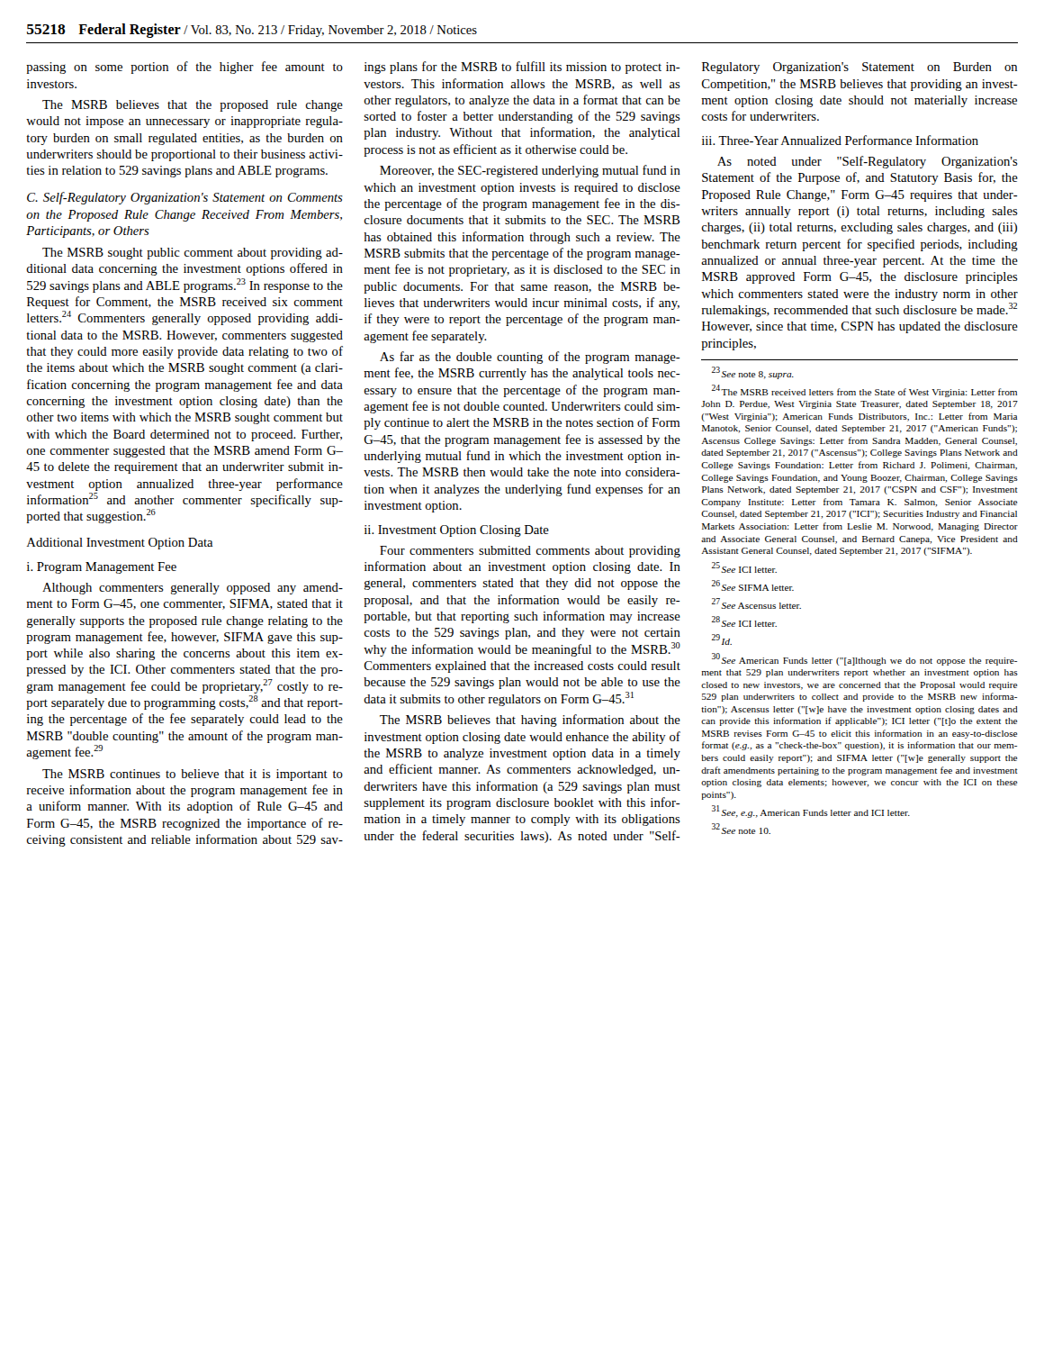55218 Federal Register / Vol. 83, No. 213 / Friday, November 2, 2018 / Notices
passing on some portion of the higher fee amount to investors.
The MSRB believes that the proposed rule change would not impose an unnecessary or inappropriate regulatory burden on small regulated entities, as the burden on underwriters should be proportional to their business activities in relation to 529 savings plans and ABLE programs.
C. Self-Regulatory Organization's Statement on Comments on the Proposed Rule Change Received From Members, Participants, or Others
The MSRB sought public comment about providing additional data concerning the investment options offered in 529 savings plans and ABLE programs.23 In response to the Request for Comment, the MSRB received six comment letters.24 Commenters generally opposed providing additional data to the MSRB. However, commenters suggested that they could more easily provide data relating to two of the items about which the MSRB sought comment (a clarification concerning the program management fee and data concerning the investment option closing date) than the other two items with which the MSRB sought comment but with which the Board determined not to proceed. Further, one commenter suggested that the MSRB amend Form G–45 to delete the requirement that an underwriter submit investment option annualized three-year performance information25 and another commenter specifically supported that suggestion.26
Additional Investment Option Data
i. Program Management Fee
Although commenters generally opposed any amendment to Form G–45, one commenter, SIFMA, stated that it generally supports the proposed rule change relating to the program management fee, however, SIFMA gave this support while also sharing the concerns about this item expressed by the ICI. Other commenters stated that the program management fee could be proprietary,27 costly to report separately due to programming costs,28 and that reporting the percentage of the fee separately could lead to the MSRB "double counting" the amount of the program management fee.29
The MSRB continues to believe that it is important to receive information about the program management fee in a uniform manner. With its adoption of Rule G–45 and Form G–45, the MSRB recognized the importance of receiving consistent and reliable information about 529 savings plans for the MSRB to fulfill its mission to protect investors. This information allows the MSRB, as well as other regulators, to analyze the data in a format that can be sorted to foster a better understanding of the 529 savings plan industry. Without that information, the analytical process is not as efficient as it otherwise could be.
Moreover, the SEC-registered underlying mutual fund in which an investment option invests is required to disclose the percentage of the program management fee in the disclosure documents that it submits to the SEC. The MSRB has obtained this information through such a review. The MSRB submits that the percentage of the program management fee is not proprietary, as it is disclosed to the SEC in public documents. For that same reason, the MSRB believes that underwriters would incur minimal costs, if any, if they were to report the percentage of the program management fee separately.
As far as the double counting of the program management fee, the MSRB currently has the analytical tools necessary to ensure that the percentage of the program management fee is not double counted. Underwriters could simply continue to alert the MSRB in the notes section of Form G–45, that the program management fee is assessed by the underlying mutual fund in which the investment option invests. The MSRB then would take the note into consideration when it analyzes the underlying fund expenses for an investment option.
ii. Investment Option Closing Date
Four commenters submitted comments about providing information about an investment option closing date. In general, commenters stated that they did not oppose the proposal, and that the information would be easily reportable, but that reporting such information may increase costs to the 529 savings plan, and they were not certain why the information would be meaningful to the MSRB.30 Commenters explained that the increased costs could result because the 529 savings plan would not be able to use the data it submits to other regulators on Form G–45.31
The MSRB believes that having information about the investment option closing date would enhance the ability of the MSRB to analyze investment option data in a timely and efficient manner. As commenters acknowledged, underwriters have this information (a 529 savings plan must supplement its program disclosure booklet with this information in a timely manner to comply with its obligations under the federal securities laws). As noted under "Self-Regulatory Organization's Statement on Burden on Competition," the MSRB believes that providing an investment option closing date should not materially increase costs for underwriters.
iii. Three-Year Annualized Performance Information
As noted under "Self-Regulatory Organization's Statement of the Purpose of, and Statutory Basis for, the Proposed Rule Change," Form G–45 requires that underwriters annually report (i) total returns, including sales charges, (ii) total returns, excluding sales charges, and (iii) benchmark return percent for specified periods, including annualized or annual three-year percent. At the time the MSRB approved Form G–45, the disclosure principles which commenters stated were the industry norm in other rulemakings, recommended that such disclosure be made.32 However, since that time, CSPN has updated the disclosure principles,
23 See note 8, supra.
24 The MSRB received letters from the State of West Virginia: Letter from John D. Perdue, West Virginia State Treasurer, dated September 18, 2017 ("West Virginia"); American Funds Distributors, Inc.: Letter from Maria Manotok, Senior Counsel, dated September 21, 2017 ("American Funds"); Ascensus College Savings: Letter from Sandra Madden, General Counsel, dated September 21, 2017 ("Ascensus"); College Savings Plans Network and College Savings Foundation: Letter from Richard J. Polimeni, Chairman, College Savings Foundation, and Young Boozer, Chairman, College Savings Plans Network, dated September 21, 2017 ("CSPN and CSF"); Investment Company Institute: Letter from Tamara K. Salmon, Senior Associate Counsel, dated September 21, 2017 ("ICI"); Securities Industry and Financial Markets Association: Letter from Leslie M. Norwood, Managing Director and Associate General Counsel, and Bernard Canepa, Vice President and Assistant General Counsel, dated September 21, 2017 ("SIFMA").
25 See ICI letter.
26 See SIFMA letter.
27 See Ascensus letter.
28 See ICI letter.
29 Id.
30 See American Funds letter ("[a]lthough we do not oppose the requirement that 529 plan underwriters report whether an investment option has closed to new investors, we are concerned that the Proposal would require 529 plan underwriters to collect and provide to the MSRB new information"); Ascensus letter ("[w]e have the investment option closing dates and can provide this information if applicable"); ICI letter ("[t]o the extent the MSRB revises Form G–45 to elicit this information in an easy-to-disclose format (e.g., as a "check-the-box" question), it is information that our members could easily report"); and SIFMA letter ("[w]e generally support the draft amendments pertaining to the program management fee and investment option closing data elements; however, we concur with the ICI on these points").
31 See, e.g., American Funds letter and ICI letter.
32 See note 10.